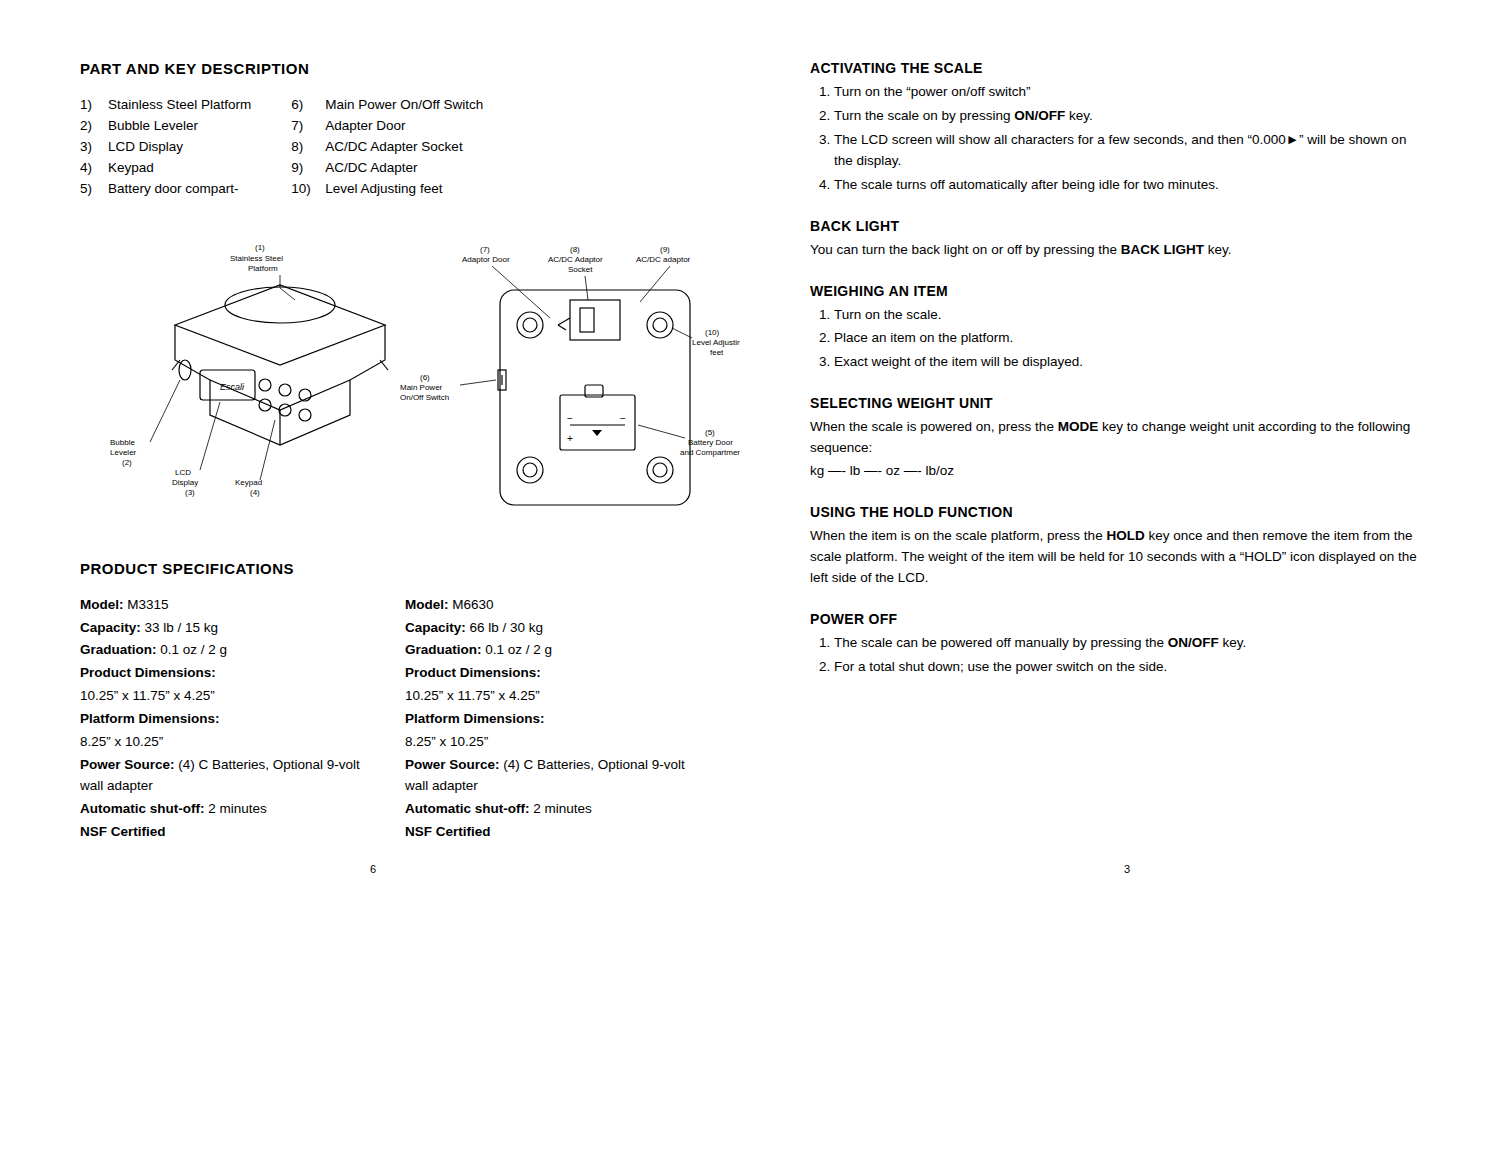PART AND KEY DESCRIPTION
Stainless Steel Platform
Bubble Leveler
LCD Display
Keypad
Battery door compart-
Main Power On/Off Switch
Adapter Door
AC/DC Adapter Socket
AC/DC Adapter
Level Adjusting feet
Escali (1) Stainless Steel Platform Bubble Leveler (2) LCD Display (3) Keypad (4) − + − (7) Adaptor Door (8) AC/DC Adaptor Socket (9) AC/DC adaptor (10) Level Adjusting feet (6) Main Power On/Off Switch (5) Battery Door and Compartment
PRODUCT SPECIFICATIONS
Model: M3315
Capacity: 33 lb / 15 kg
Graduation: 0.1 oz / 2 g
Product Dimensions:
10.25” x 11.75” x 4.25”
Platform Dimensions:
8.25” x 10.25”
Power Source: (4) C Batteries, Optional 9-volt wall adapter
Automatic shut-off: 2 minutes
NSF Certified
Model: M6630
Capacity: 66 lb / 30 kg
Graduation: 0.1 oz / 2 g
Product Dimensions:
10.25” x 11.75” x 4.25”
Platform Dimensions:
8.25” x 10.25”
Power Source: (4) C Batteries, Optional 9-volt wall adapter
Automatic shut-off: 2 minutes
NSF Certified
ACTIVATING THE SCALE
Turn on the “power on/off switch”
Turn the scale on by pressing ON/OFF key.
The LCD screen will show all characters for a few seconds, and then “0.000►” will be shown on the display.
The scale turns off automatically after being idle for two minutes.
BACK LIGHT
You can turn the back light on or off by pressing the BACK LIGHT key.
WEIGHING AN ITEM
Turn on the scale.
Place an item on the platform.
Exact weight of the item will be displayed.
SELECTING WEIGHT UNIT
When the scale is powered on, press the MODE key to change weight unit according to the following sequence:
kg —- lb —- oz —- lb/oz
USING THE HOLD FUNCTION
When the item is on the scale platform, press the HOLD key once and then remove the item from the scale platform. The weight of the item will be held for 10 seconds with a “HOLD” icon displayed on the left side of the LCD.
POWER OFF
The scale can be powered off manually by pressing the ON/OFF key.
For a total shut down; use the power switch on the side.
6
3